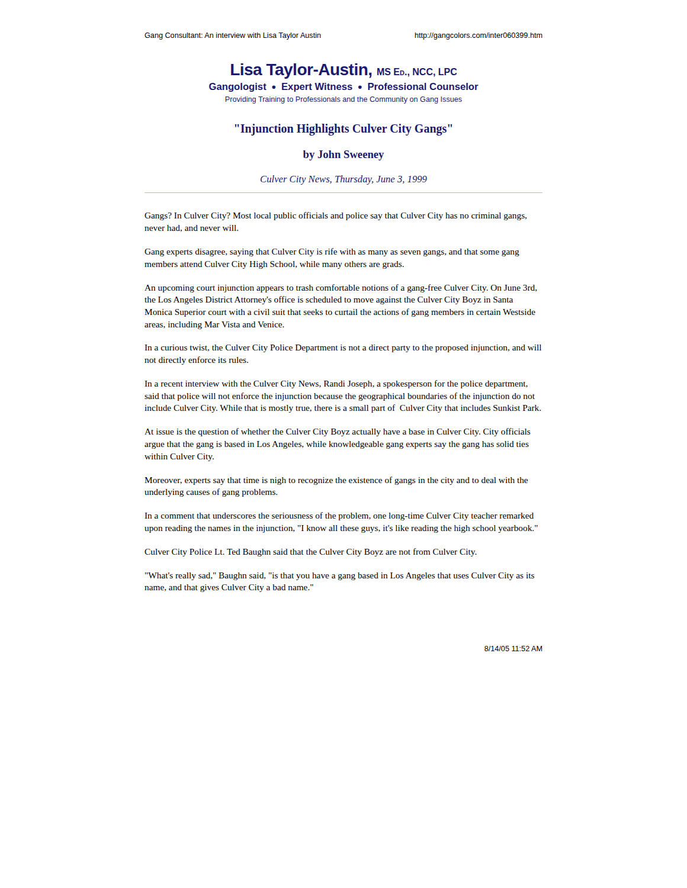Gang Consultant: An interview with Lisa Taylor Austin http://gangcolors.com/inter060399.htm
Lisa Taylor-Austin, MS Ed., NCC, LPC
Gangologist ● Expert Witness ● Professional Counselor
Providing Training to Professionals and the Community on Gang Issues
"Injunction Highlights Culver City Gangs"
by John Sweeney
Culver City News, Thursday, June 3, 1999
Gangs? In Culver City? Most local public officials and police say that Culver City has no criminal gangs, never had, and never will.
Gang experts disagree, saying that Culver City is rife with as many as seven gangs, and that some gang members attend Culver City High School, while many others are grads.
An upcoming court injunction appears to trash comfortable notions of a gang-free Culver City. On June 3rd, the Los Angeles District Attorney's office is scheduled to move against the Culver City Boyz in Santa Monica Superior court with a civil suit that seeks to curtail the actions of gang members in certain Westside areas, including Mar Vista and Venice.
In a curious twist, the Culver City Police Department is not a direct party to the proposed injunction, and will not directly enforce its rules.
In a recent interview with the Culver City News, Randi Joseph, a spokesperson for the police department, said that police will not enforce the injunction because the geographical boundaries of the injunction do not include Culver City. While that is mostly true, there is a small part of Culver City that includes Sunkist Park.
At issue is the question of whether the Culver City Boyz actually have a base in Culver City. City officials argue that the gang is based in Los Angeles, while knowledgeable gang experts say the gang has solid ties within Culver City.
Moreover, experts say that time is nigh to recognize the existence of gangs in the city and to deal with the underlying causes of gang problems.
In a comment that underscores the seriousness of the problem, one long-time Culver City teacher remarked upon reading the names in the injunction, "I know all these guys, it's like reading the high school yearbook."
Culver City Police Lt. Ted Baughn said that the Culver City Boyz are not from Culver City.
"What's really sad," Baughn said, "is that you have a gang based in Los Angeles that uses Culver City as its name, and that gives Culver City a bad name."
8/14/05 11:52 AM